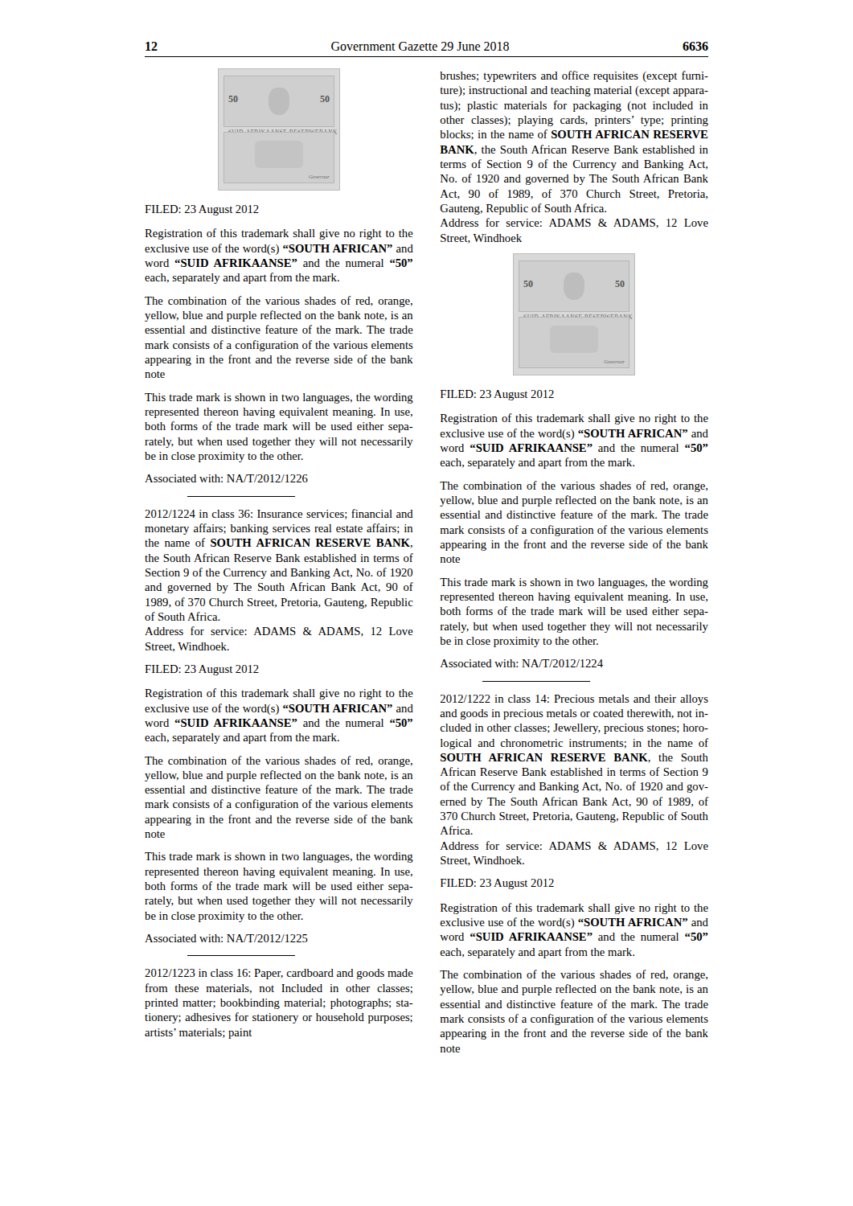12
Government Gazette 29 June 2018
6636
50
50
SUID-AFRIKAANSE RESERWEBANK
Governor
FILED: 23 August 2012
Registration of this trademark shall give no right to the exclusive use of the word(s) “SOUTH AFRICAN” and word “SUID AFRIKAANSE” and the numeral “50” each, separately and apart from the mark.
The combination of the various shades of red, orange, yellow, blue and purple reflected on the bank note, is an essential and distinctive feature of the mark. The trade mark consists of a configuration of the various elements appearing in the front and the reverse side of the bank note
This trade mark is shown in two languages, the wording represented thereon having equivalent meaning. In use, both forms of the trade mark will be used either separately, but when used together they will not necessarily be in close proximity to the other.
Associated with: NA/T/2012/1226
2012/1224 in class 36: Insurance services; financial and monetary affairs; banking services real estate affairs; in the name of SOUTH AFRICAN RESERVE BANK, the South African Reserve Bank established in terms of Section 9 of the Currency and Banking Act, No. of 1920 and governed by The South African Bank Act, 90 of 1989, of 370 Church Street, Pretoria, Gauteng, Republic of South Africa.
Address for service: ADAMS & ADAMS, 12 Love Street, Windhoek.
FILED: 23 August 2012
Registration of this trademark shall give no right to the exclusive use of the word(s) “SOUTH AFRICAN” and word “SUID AFRIKAANSE” and the numeral “50” each, separately and apart from the mark.
The combination of the various shades of red, orange, yellow, blue and purple reflected on the bank note, is an essential and distinctive feature of the mark. The trade mark consists of a configuration of the various elements appearing in the front and the reverse side of the bank note
This trade mark is shown in two languages, the wording represented thereon having equivalent meaning. In use, both forms of the trade mark will be used either separately, but when used together they will not necessarily be in close proximity to the other.
Associated with: NA/T/2012/1225
2012/1223 in class 16: Paper, cardboard and goods made from these materials, not Included in other classes; printed matter; bookbinding material; photographs; stationery; adhesives for stationery or household purposes; artists’ materials; paint
brushes; typewriters and office requisites (except furniture); instructional and teaching material (except apparatus); plastic materials for packaging (not included in other classes); playing cards, printers’ type; printing blocks; in the name of SOUTH AFRICAN RESERVE BANK, the South African Reserve Bank established in terms of Section 9 of the Currency and Banking Act, No. of 1920 and governed by The South African Bank Act, 90 of 1989, of 370 Church Street, Pretoria, Gauteng, Republic of South Africa.
Address for service: ADAMS & ADAMS, 12 Love Street, Windhoek
50
50
SUID-AFRIKAANSE RESERWEBANK
Governor
FILED: 23 August 2012
Registration of this trademark shall give no right to the exclusive use of the word(s) “SOUTH AFRICAN” and word “SUID AFRIKAANSE” and the numeral “50” each, separately and apart from the mark.
The combination of the various shades of red, orange, yellow, blue and purple reflected on the bank note, is an essential and distinctive feature of the mark. The trade mark consists of a configuration of the various elements appearing in the front and the reverse side of the bank note
This trade mark is shown in two languages, the wording represented thereon having equivalent meaning. In use, both forms of the trade mark will be used either separately, but when used together they will not necessarily be in close proximity to the other.
Associated with: NA/T/2012/1224
2012/1222 in class 14: Precious metals and their alloys and goods in precious metals or coated therewith, not included in other classes; Jewellery, precious stones; horological and chronometric instruments; in the name of SOUTH AFRICAN RESERVE BANK, the South African Reserve Bank established in terms of Section 9 of the Currency and Banking Act, No. of 1920 and governed by The South African Bank Act, 90 of 1989, of 370 Church Street, Pretoria, Gauteng, Republic of South Africa.
Address for service: ADAMS & ADAMS, 12 Love Street, Windhoek.
FILED: 23 August 2012
Registration of this trademark shall give no right to the exclusive use of the word(s) “SOUTH AFRICAN” and word “SUID AFRIKAANSE” and the numeral “50” each, separately and apart from the mark.
The combination of the various shades of red, orange, yellow, blue and purple reflected on the bank note, is an essential and distinctive feature of the mark. The trade mark consists of a configuration of the various elements appearing in the front and the reverse side of the bank note